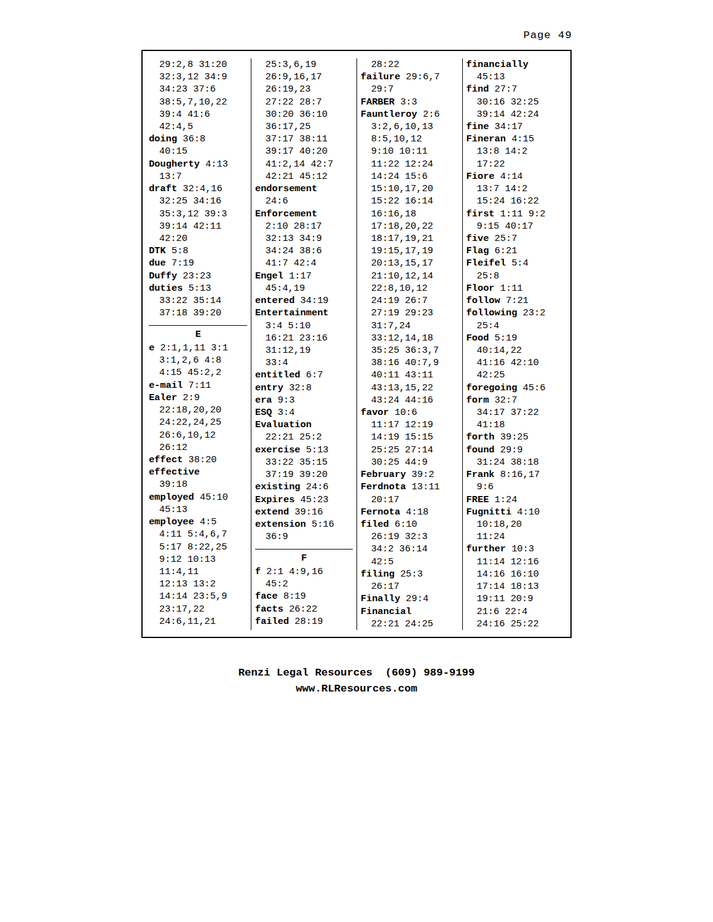Page 49
29:2,8 31:20
32:3,12 34:9
34:23 37:6
38:5,7,10,22
39:4 41:6
42:4,5
doing 36:8
40:15
Dougherty 4:13
13:7
draft 32:4,16
32:25 34:16
35:3,12 39:3
39:14 42:11
42:20
DTK 5:8
due 7:19
Duffy 23:23
duties 5:13
33:22 35:14
37:18 39:20
E
e 2:1,1,11 3:1
3:1,2,6 4:8
4:15 45:2,2
e-mail 7:11
Ealer 2:9
22:18,20,20
24:22,24,25
26:6,10,12
26:12
effect 38:20
effective
39:18
employed 45:10
45:13
employee 4:5
4:11 5:4,6,7
5:17 8:22,25
9:12 10:13
11:4,11
12:13 13:2
14:14 23:5,9
23:17,22
24:6,11,21
25:3,6,19
26:9,16,17
26:19,23
27:22 28:7
30:20 36:10
36:17,25
37:17 38:11
39:17 40:20
41:2,14 42:7
42:21 45:12
endorsement
24:6
Enforcement
2:10 28:17
32:13 34:9
34:24 38:6
41:7 42:4
Engel 1:17
45:4,19
entered 34:19
Entertainment
3:4 5:10
16:21 23:16
31:12,19
33:4
entitled 6:7
entry 32:8
era 9:3
ESQ 3:4
Evaluation
22:21 25:2
exercise 5:13
33:22 35:15
37:19 39:20
existing 24:6
Expires 45:23
extend 39:16
extension 5:16
36:9
F
f 2:1 4:9,16
45:2
face 8:19
facts 26:22
failed 28:19
28:22
failure 29:6,7
29:7
FARBER 3:3
Fauntleroy 2:6
3:2,6,10,13
8:5,10,12
9:10 10:11
11:22 12:24
14:24 15:6
15:10,17,20
15:22 16:14
16:16,18
17:18,20,22
18:17,19,21
19:15,17,19
20:13,15,17
21:10,12,14
22:8,10,12
24:19 26:7
27:19 29:23
31:7,24
33:12,14,18
35:25 36:3,7
38:16 40:7,9
40:11 43:11
43:13,15,22
43:24 44:16
favor 10:6
11:17 12:19
14:19 15:15
25:25 27:14
30:25 44:9
February 39:2
Ferdnota 13:11
20:17
Fernota 4:18
filed 6:10
26:19 32:3
34:2 36:14
42:5
filing 25:3
26:17
Finally 29:4
Financial
22:21 24:25
financially
45:13
find 27:7
30:16 32:25
39:14 42:24
fine 34:17
Fineran 4:15
13:8 14:2
17:22
Fiore 4:14
13:7 14:2
15:24 16:22
first 1:11 9:2
9:15 40:17
five 25:7
Flag 6:21
Fleifel 5:4
25:8
Floor 1:11
follow 7:21
following 23:2
25:4
Food 5:19
40:14,22
41:16 42:10
42:25
foregoing 45:6
form 32:7
34:17 37:22
41:18
forth 39:25
found 29:9
31:24 38:18
Frank 8:16,17
9:6
FREE 1:24
Fugnitti 4:10
10:18,20
11:24
further 10:3
11:14 12:16
14:16 16:10
17:14 18:13
19:11 20:9
21:6 22:4
24:16 25:22
Renzi Legal Resources (609) 989-9199
www.RLResources.com